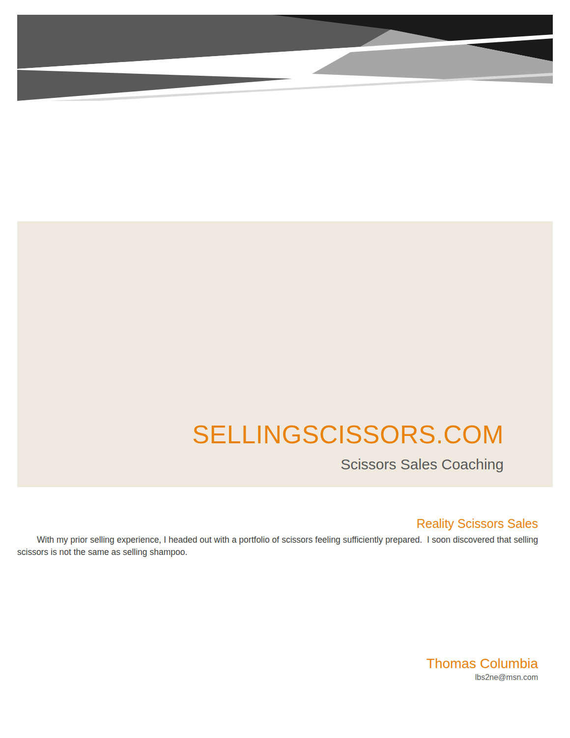SELLINGSCISSORS.COM
Scissors Sales Coaching
Reality Scissors Sales
With my prior selling experience, I headed out with a portfolio of scissors feeling sufficiently prepared. I soon discovered that selling scissors is not the same as selling shampoo.
Thomas Columbia
lbs2ne@msn.com